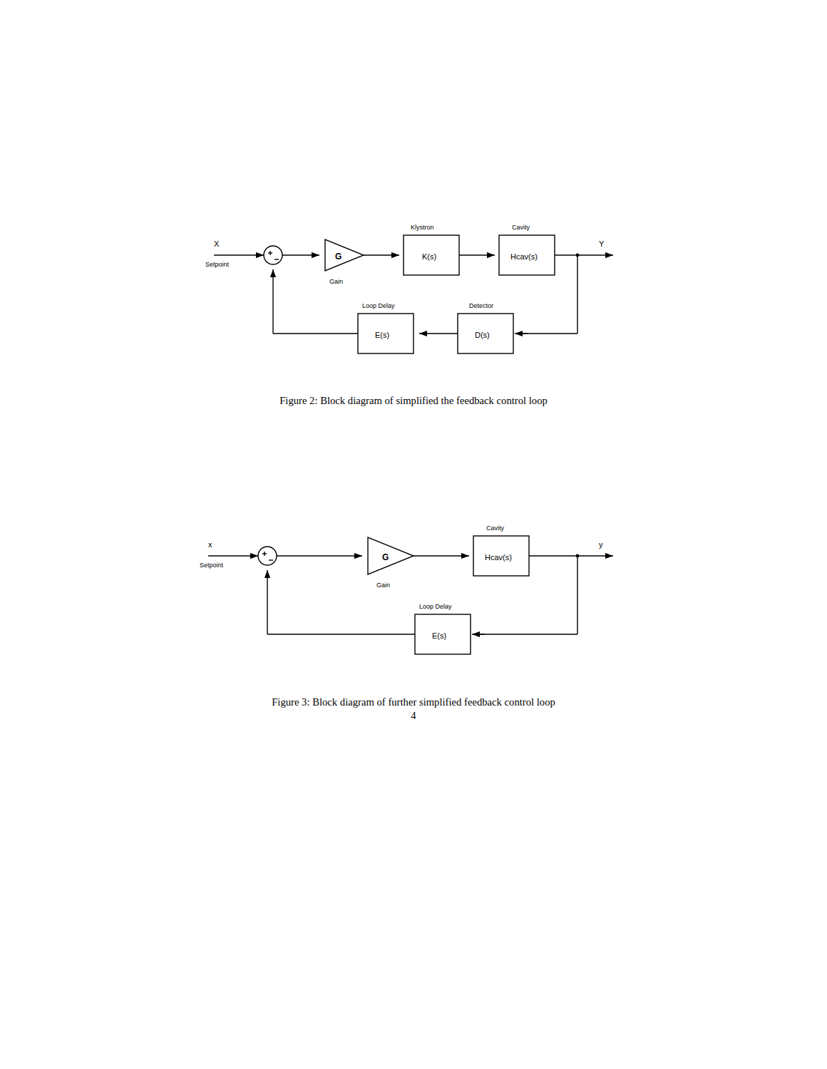X Setpoint G Gain Klystron K(s) Cavity Hcav(s) Y Loop Delay E(s) Detector D(s)
Figure 2: Block diagram of simplified the feedback control loop
x Setpoint G Gain Cavity Hcav(s) y Loop Delay E(s)
Figure 3: Block diagram of further simplified feedback control loop
4